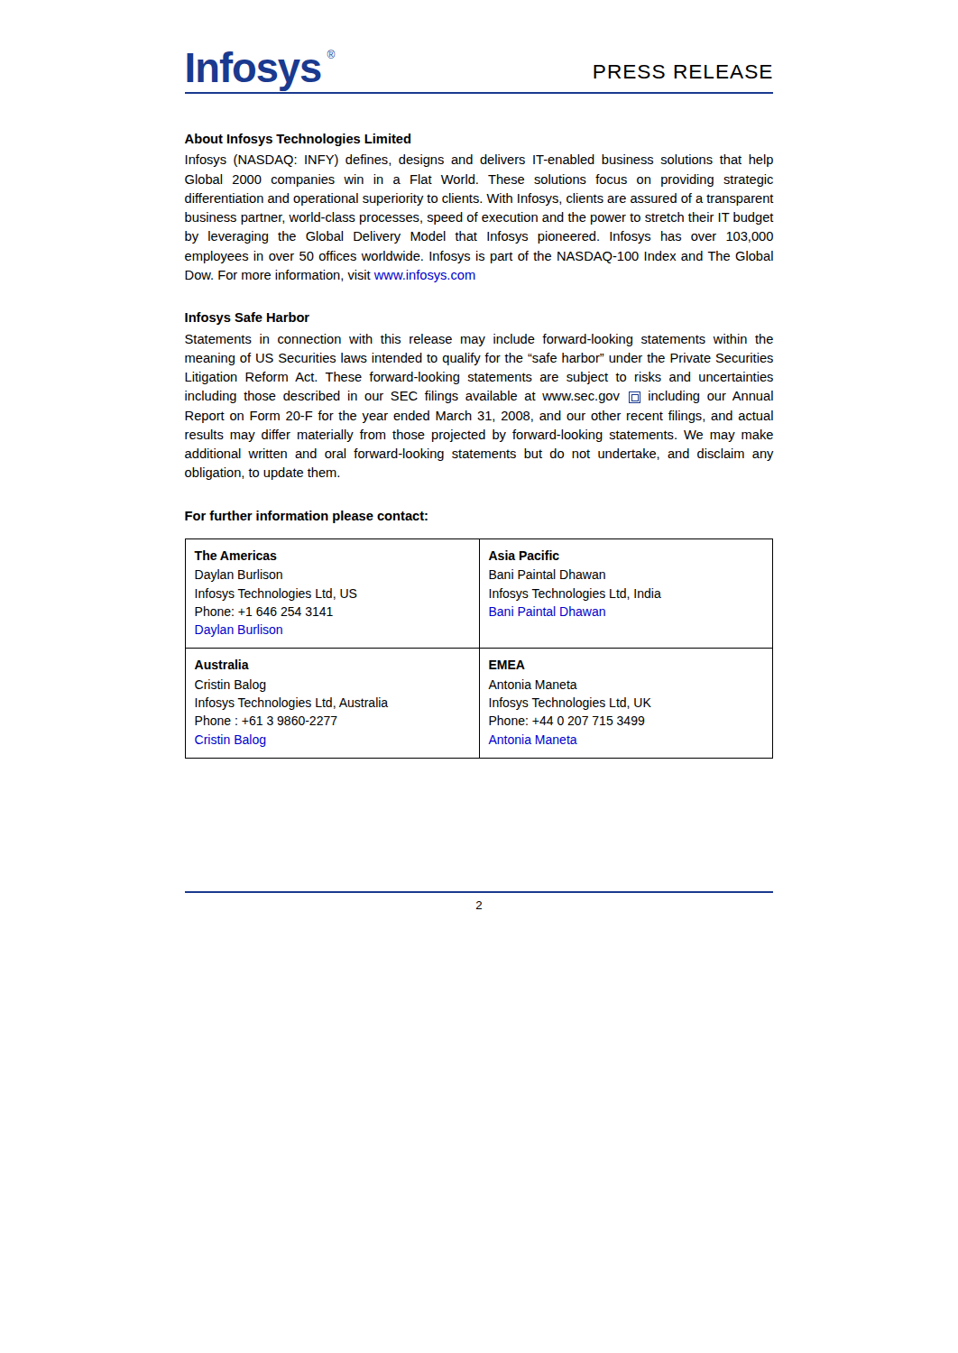Infosys®
PRESS RELEASE
About Infosys Technologies Limited
Infosys (NASDAQ: INFY) defines, designs and delivers IT-enabled business solutions that help Global 2000 companies win in a Flat World. These solutions focus on providing strategic differentiation and operational superiority to clients. With Infosys, clients are assured of a transparent business partner, world-class processes, speed of execution and the power to stretch their IT budget by leveraging the Global Delivery Model that Infosys pioneered. Infosys has over 103,000 employees in over 50 offices worldwide. Infosys is part of the NASDAQ-100 Index and The Global Dow. For more information, visit www.infosys.com
Infosys Safe Harbor
Statements in connection with this release may include forward-looking statements within the meaning of US Securities laws intended to qualify for the “safe harbor” under the Private Securities Litigation Reform Act. These forward-looking statements are subject to risks and uncertainties including those described in our SEC filings available at www.sec.gov including our Annual Report on Form 20-F for the year ended March 31, 2008, and our other recent filings, and actual results may differ materially from those projected by forward-looking statements. We may make additional written and oral forward-looking statements but do not undertake, and disclaim any obligation, to update them.
For further information please contact:
| The Americas Daylan Burlison Infosys Technologies Ltd, US Phone: +1 646 254 3141 Daylan Burlison | Asia Pacific Bani Paintal Dhawan Infosys Technologies Ltd, India Bani Paintal Dhawan |
| Australia Cristin Balog Infosys Technologies Ltd, Australia Phone : +61 3 9860-2277 Cristin Balog | EMEA Antonia Maneta Infosys Technologies Ltd, UK Phone: +44 0 207 715 3499 Antonia Maneta |
2